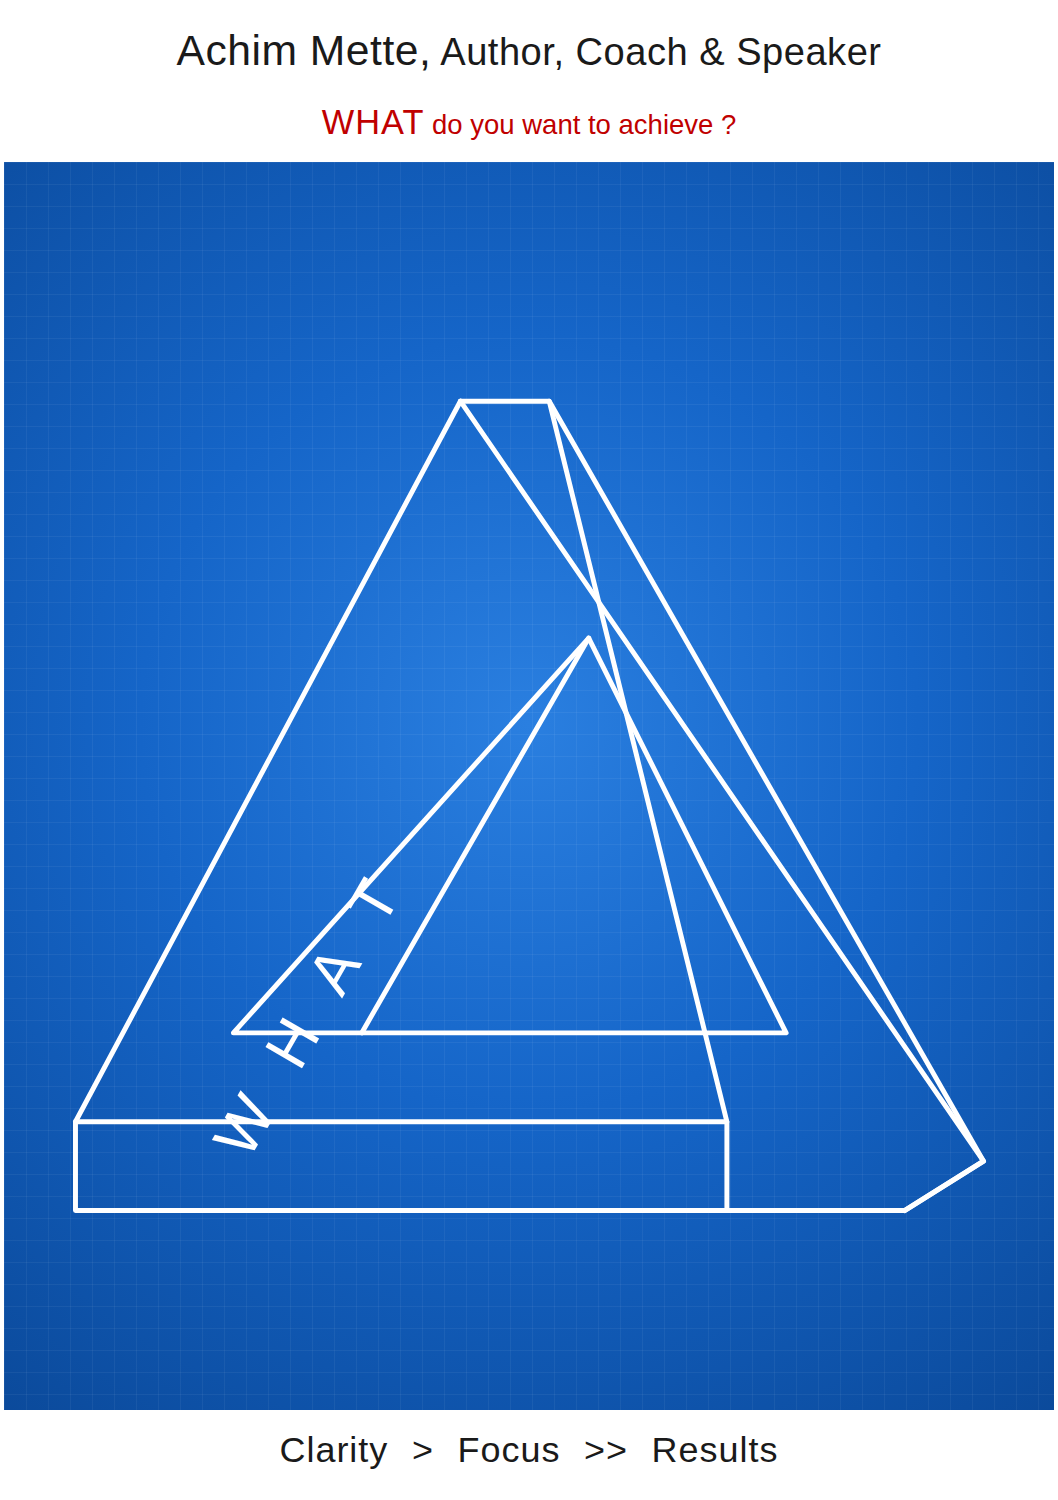Achim Mette, Author, Coach & Speaker
WHAT do you want to achieve ?
W H A T
Clarity > Focus >> Results